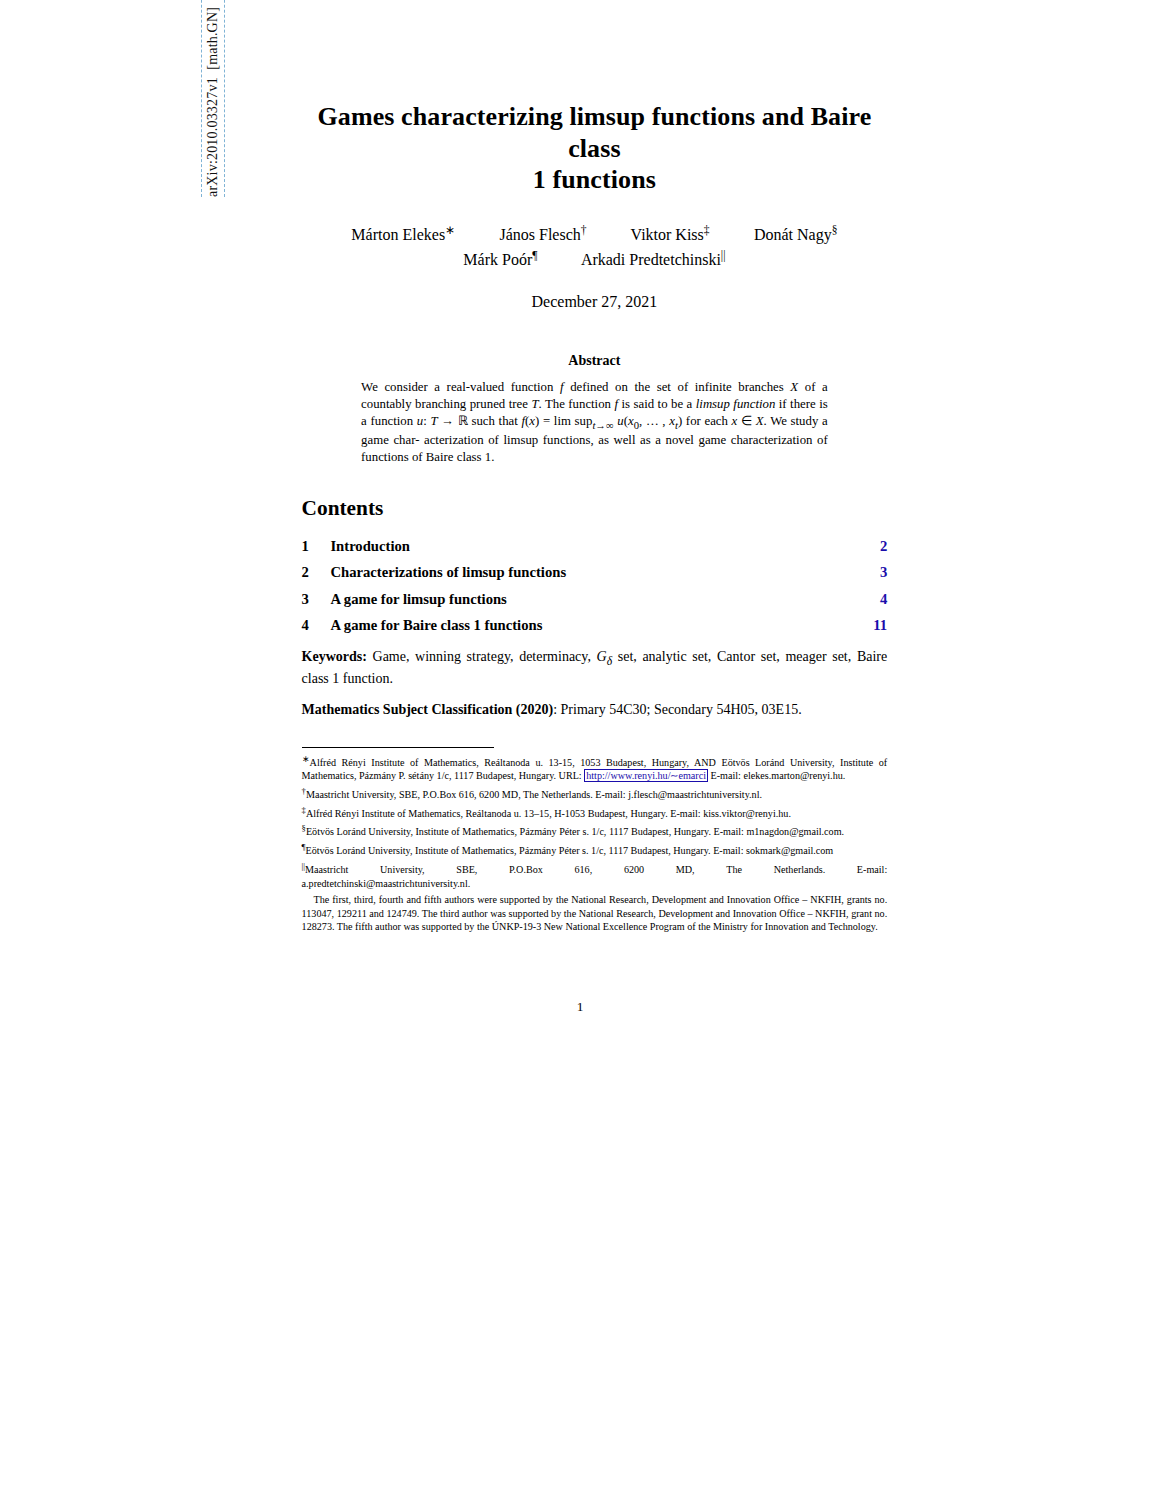arXiv:2010.03327v1 [math.GN] 7 Oct 2020
Games characterizing limsup functions and Baire class
1 functions
Márton Elekes∗ János Flesch† Viktor Kiss‡ Donát Nagy§
Márk Poór¶ Arkadi Predtetchinski||
December 27, 2021
Abstract
We consider a real-valued function f defined on the set of infinite branches X of a countably branching pruned tree T. The function f is said to be a limsup function if there is a function u: T → ℝ such that f(x) = lim supt→∞ u(x0, … , xt) for each x ∈ X. We study a game char- acterization of limsup functions, as well as a novel game characterization of functions of Baire class 1.
Contents
1 Introduction 2
2 Characterizations of limsup functions 3
3 A game for limsup functions 4
4 A game for Baire class 1 functions 11
Keywords: Game, winning strategy, determinacy, Gδ set, analytic set, Cantor set, meager set, Baire class 1 function.
Mathematics Subject Classification (2020): Primary 54C30; Secondary 54H05, 03E15.
∗Alfréd Rényi Institute of Mathematics, Reáltanoda u. 13-15, 1053 Budapest, Hungary, AND Eötvös Loránd University, Institute of Mathematics, Pázmány P. sétány 1/c, 1117 Budapest, Hungary. URL: http://www.renyi.hu/∼emarci E-mail: elekes.marton@renyi.hu.
†Maastricht University, SBE, P.O.Box 616, 6200 MD, The Netherlands. E-mail: j.flesch@maastrichtuniversity.nl.
‡Alfréd Rényi Institute of Mathematics, Reáltanoda u. 13–15, H-1053 Budapest, Hungary. E-mail: kiss.viktor@renyi.hu.
§Eötvös Loránd University, Institute of Mathematics, Pázmány Péter s. 1/c, 1117 Budapest, Hungary. E-mail: m1nagdon@gmail.com.
¶Eötvös Loránd University, Institute of Mathematics, Pázmány Péter s. 1/c, 1117 Budapest, Hungary. E-mail: sokmark@gmail.com
||Maastricht University, SBE, P.O.Box 616, 6200 MD, The Netherlands. E-mail: a.predtetchinski@maastrichtuniversity.nl.
The first, third, fourth and fifth authors were supported by the National Research, Development and Innovation Office – NKFIH, grants no. 113047, 129211 and 124749. The third author was supported by the National Research, Development and Innovation Office – NKFIH, grant no. 128273. The fifth author was supported by the ÚNKP-19-3 New National Excellence Program of the Ministry for Innovation and Technology.
1